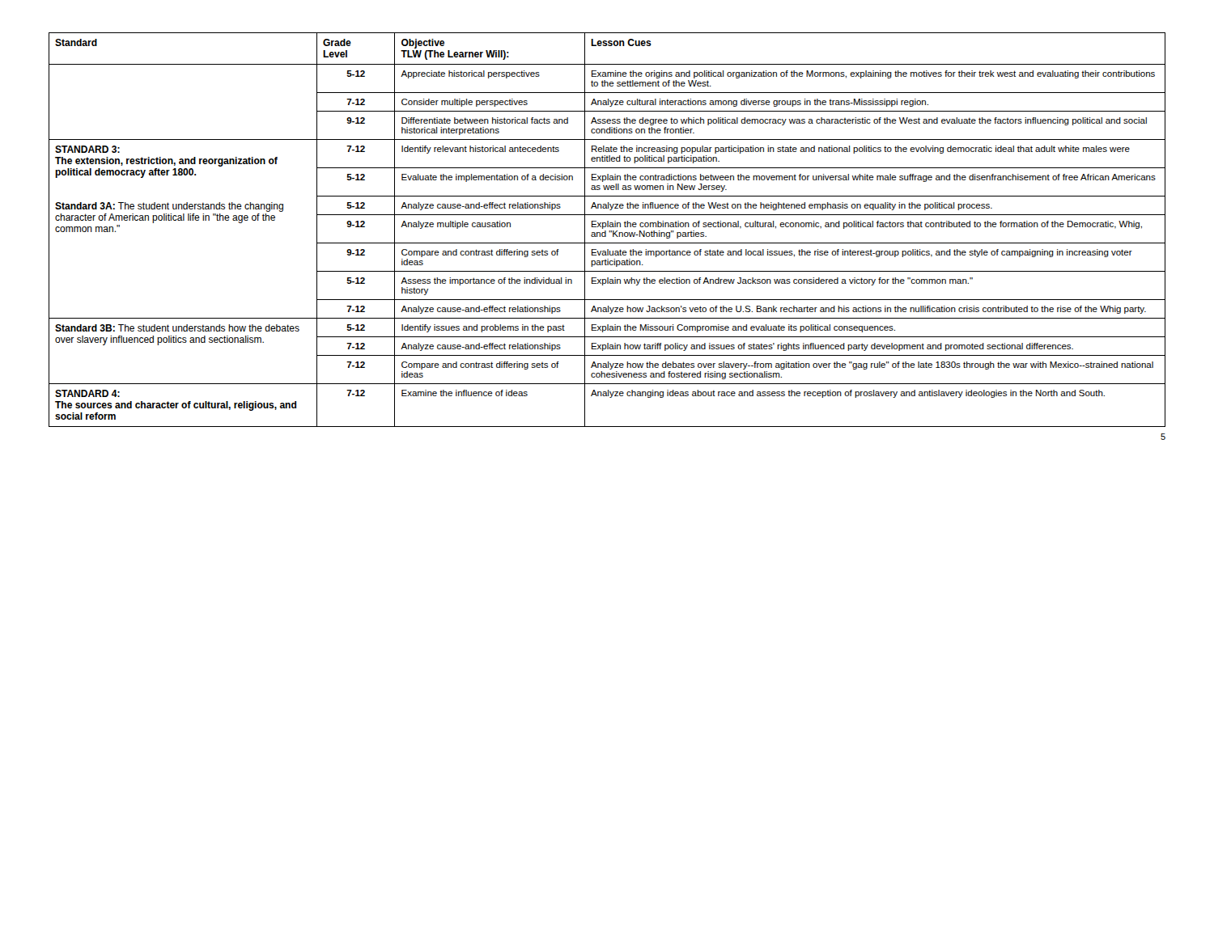| Standard | Grade Level | Objective TLW (The Learner Will): | Lesson Cues |
| --- | --- | --- | --- |
| | 5-12 | Appreciate historical perspectives | Examine the origins and political organization of the Mormons, explaining the motives for their trek west and evaluating their contributions to the settlement of the West. |
| 7-12 | Consider multiple perspectives | Analyze cultural interactions among diverse groups in the trans-Mississippi region. |
| 9-12 | Differentiate between historical facts and historical interpretations | Assess the degree to which political democracy was a characteristic of the West and evaluate the factors influencing political and social conditions on the frontier. |
| STANDARD 3: The extension, restriction, and reorganization of political democracy after 1800. Standard 3A: The student understands the changing character of American political life in "the age of the common man." | 7-12 | Identify relevant historical antecedents | Relate the increasing popular participation in state and national politics to the evolving democratic ideal that adult white males were entitled to political participation. |
| 5-12 | Evaluate the implementation of a decision | Explain the contradictions between the movement for universal white male suffrage and the disenfranchisement of free African Americans as well as women in New Jersey. |
| 5-12 | Analyze cause-and-effect relationships | Analyze the influence of the West on the heightened emphasis on equality in the political process. |
| 9-12 | Analyze multiple causation | Explain the combination of sectional, cultural, economic, and political factors that contributed to the formation of the Democratic, Whig, and "Know-Nothing" parties. |
| 9-12 | Compare and contrast differing sets of ideas | Evaluate the importance of state and local issues, the rise of interest-group politics, and the style of campaigning in increasing voter participation. |
| 5-12 | Assess the importance of the individual in history | Explain why the election of Andrew Jackson was considered a victory for the "common man." |
| 7-12 | Analyze cause-and-effect relationships | Analyze how Jackson's veto of the U.S. Bank recharter and his actions in the nullification crisis contributed to the rise of the Whig party. |
| Standard 3B: The student understands how the debates over slavery influenced politics and sectionalism. | 5-12 | Identify issues and problems in the past | Explain the Missouri Compromise and evaluate its political consequences. |
| 7-12 | Analyze cause-and-effect relationships | Explain how tariff policy and issues of states' rights influenced party development and promoted sectional differences. |
| 7-12 | Compare and contrast differing sets of ideas | Analyze how the debates over slavery--from agitation over the "gag rule" of the late 1830s through the war with Mexico--strained national cohesiveness and fostered rising sectionalism. |
| STANDARD 4: The sources and character of cultural, religious, and social reform | 7-12 | Examine the influence of ideas | Analyze changing ideas about race and assess the reception of proslavery and antislavery ideologies in the North and South. |
5